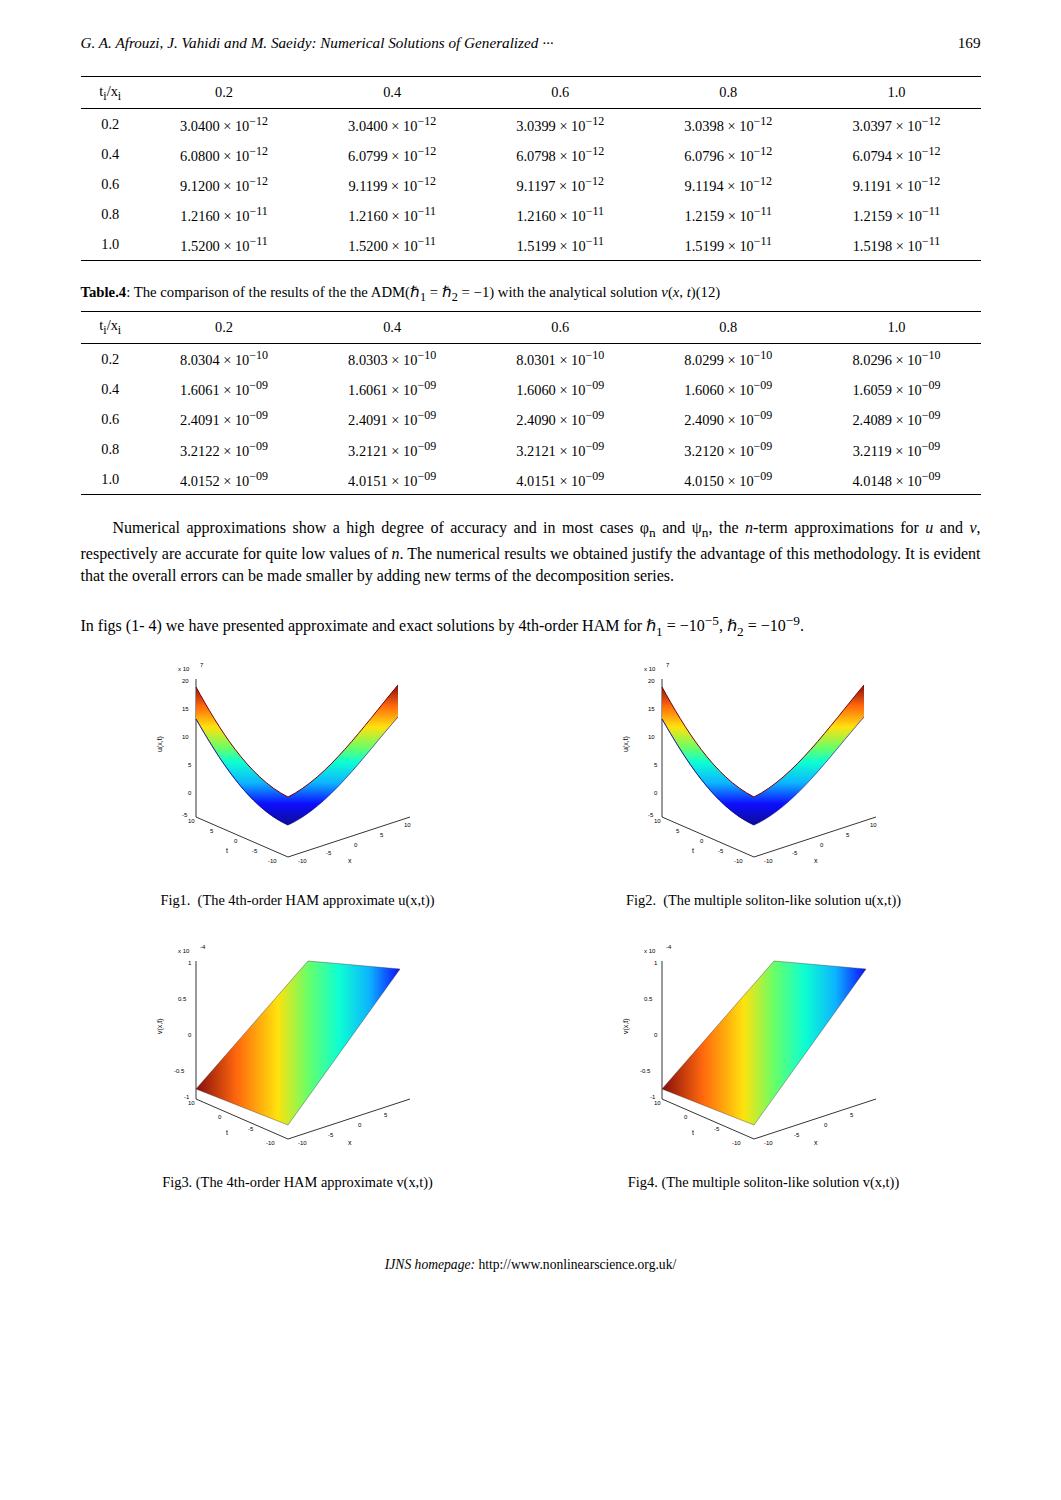G. A. Afrouzi, J. Vahidi and M. Saeidy: Numerical Solutions of Generalized ···
169
| t i /x i | 0.2 | 0.4 | 0.6 | 0.8 | 1.0 |
| --- | --- | --- | --- | --- | --- |
| 0.2 | 3.0400 × 10 −12 | 3.0400 × 10 −12 | 3.0399 × 10 −12 | 3.0398 × 10 −12 | 3.0397 × 10 −12 |
| 0.4 | 6.0800 × 10 −12 | 6.0799 × 10 −12 | 6.0798 × 10 −12 | 6.0796 × 10 −12 | 6.0794 × 10 −12 |
| 0.6 | 9.1200 × 10 −12 | 9.1199 × 10 −12 | 9.1197 × 10 −12 | 9.1194 × 10 −12 | 9.1191 × 10 −12 |
| 0.8 | 1.2160 × 10 −11 | 1.2160 × 10 −11 | 1.2160 × 10 −11 | 1.2159 × 10 −11 | 1.2159 × 10 −11 |
| 1.0 | 1.5200 × 10 −11 | 1.5200 × 10 −11 | 1.5199 × 10 −11 | 1.5199 × 10 −11 | 1.5198 × 10 −11 |
Table.4: The comparison of the results of the the ADM(ℏ1 = ℏ2 = −1) with the analytical solution v(x, t)(12)
| t i /x i | 0.2 | 0.4 | 0.6 | 0.8 | 1.0 |
| --- | --- | --- | --- | --- | --- |
| 0.2 | 8.0304 × 10 −10 | 8.0303 × 10 −10 | 8.0301 × 10 −10 | 8.0299 × 10 −10 | 8.0296 × 10 −10 |
| 0.4 | 1.6061 × 10 −09 | 1.6061 × 10 −09 | 1.6060 × 10 −09 | 1.6060 × 10 −09 | 1.6059 × 10 −09 |
| 0.6 | 2.4091 × 10 −09 | 2.4091 × 10 −09 | 2.4090 × 10 −09 | 2.4090 × 10 −09 | 2.4089 × 10 −09 |
| 0.8 | 3.2122 × 10 −09 | 3.2121 × 10 −09 | 3.2121 × 10 −09 | 3.2120 × 10 −09 | 3.2119 × 10 −09 |
| 1.0 | 4.0152 × 10 −09 | 4.0151 × 10 −09 | 4.0151 × 10 −09 | 4.0150 × 10 −09 | 4.0148 × 10 −09 |
Numerical approximations show a high degree of accuracy and in most cases φn and ψn, the n-term approximations for u and v, respectively are accurate for quite low values of n. The numerical results we obtained justify the advantage of this methodology. It is evident that the overall errors can be made smaller by adding new terms of the decomposition series.
In figs (1- 4) we have presented approximate and exact solutions by 4th-order HAM for ℏ1 = −10−5, ℏ2 = −10−9.
x 10 7 20 15 10 5 0 -5 u(x,t) 10 5 0 -5 -10 -10 -5 0 5 10 t x
Fig1. (The 4th-order HAM approximate u(x,t))
x 10 7 20 15 10 5 0 -5 u(x,t) 10 5 0 -5 -10 -10 -5 0 5 10 t x
Fig2. (The multiple soliton-like solution u(x,t))
x 10 -4 1 0.5 0 -0.5 -1 v(x,t) 10 0 -5 -10 -10 -5 0 5 t x
Fig3. (The 4th-order HAM approximate v(x,t))
x 10 -4 1 0.5 0 -0.5 -1 v(x,t) 10 0 -5 -10 -10 -5 0 5 t x
Fig4. (The multiple soliton-like solution v(x,t))
IJNS homepage: http://www.nonlinearscience.org.uk/